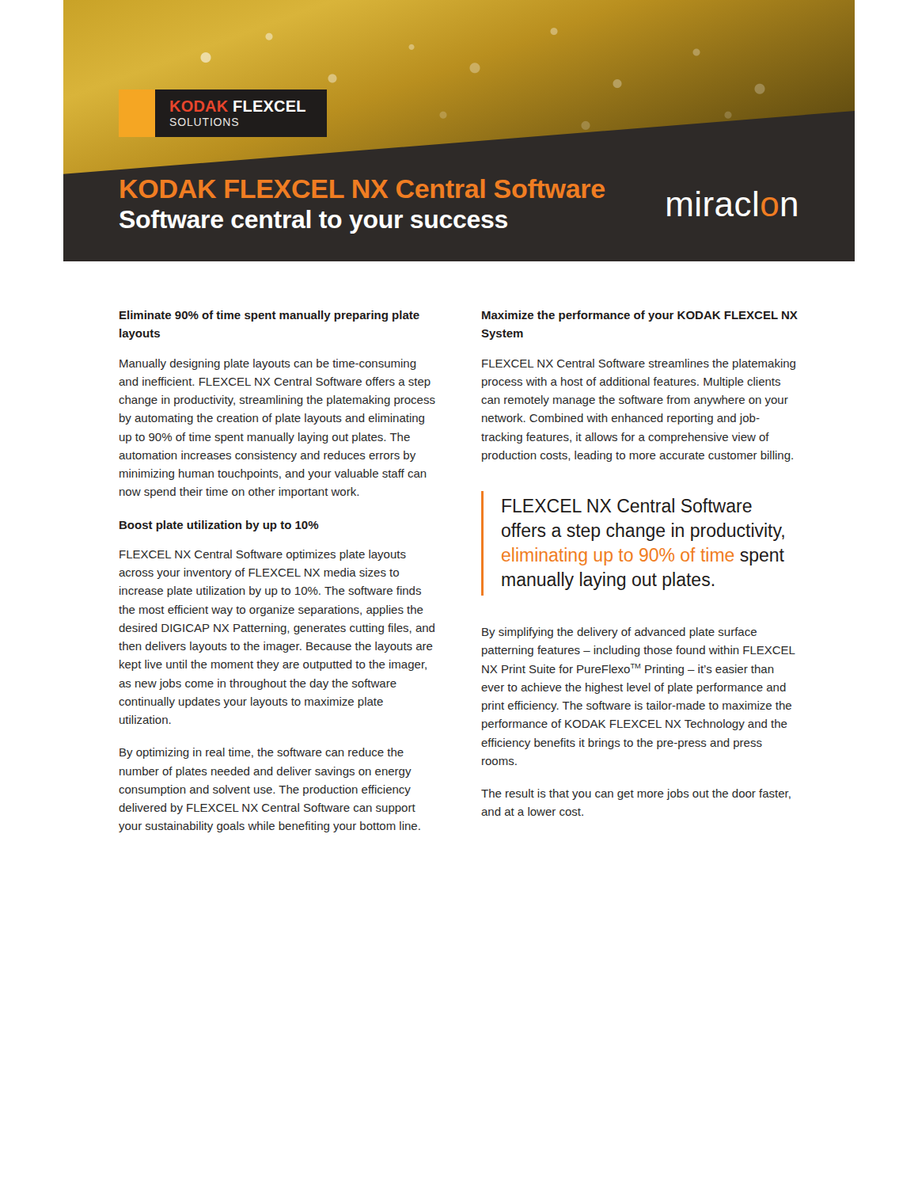KODAK FLEXCEL
SOLUTIONS
KODAK FLEXCEL NX Central Software Software central to your success
miraclon
Eliminate 90% of time spent manually preparing plate layouts
Manually designing plate layouts can be time-consuming and inefficient. FLEXCEL NX Central Software offers a step change in productivity, streamlining the platemaking process by automating the creation of plate layouts and eliminating up to 90% of time spent manually laying out plates. The automation increases consistency and reduces errors by minimizing human touchpoints, and your valuable staff can now spend their time on other important work.
Boost plate utilization by up to 10%
FLEXCEL NX Central Software optimizes plate layouts across your inventory of FLEXCEL NX media sizes to increase plate utilization by up to 10%. The software finds the most efficient way to organize separations, applies the desired DIGICAP NX Patterning, generates cutting files, and then delivers layouts to the imager. Because the layouts are kept live until the moment they are outputted to the imager, as new jobs come in throughout the day the software continually updates your layouts to maximize plate utilization.
By optimizing in real time, the software can reduce the number of plates needed and deliver savings on energy consumption and solvent use. The production efficiency delivered by FLEXCEL NX Central Software can support your sustainability goals while benefiting your bottom line.
Maximize the performance of your KODAK FLEXCEL NX System
FLEXCEL NX Central Software streamlines the platemaking process with a host of additional features. Multiple clients can remotely manage the software from anywhere on your network. Combined with enhanced reporting and job-tracking features, it allows for a comprehensive view of production costs, leading to more accurate customer billing.
FLEXCEL NX Central Software offers a step change in productivity, eliminating up to 90% of time spent manually laying out plates.
By simplifying the delivery of advanced plate surface patterning features – including those found within FLEXCEL NX Print Suite for PureFlexoTM Printing – it’s easier than ever to achieve the highest level of plate performance and print efficiency. The software is tailor-made to maximize the performance of KODAK FLEXCEL NX Technology and the efficiency benefits it brings to the pre-press and press rooms.
The result is that you can get more jobs out the door faster, and at a lower cost.